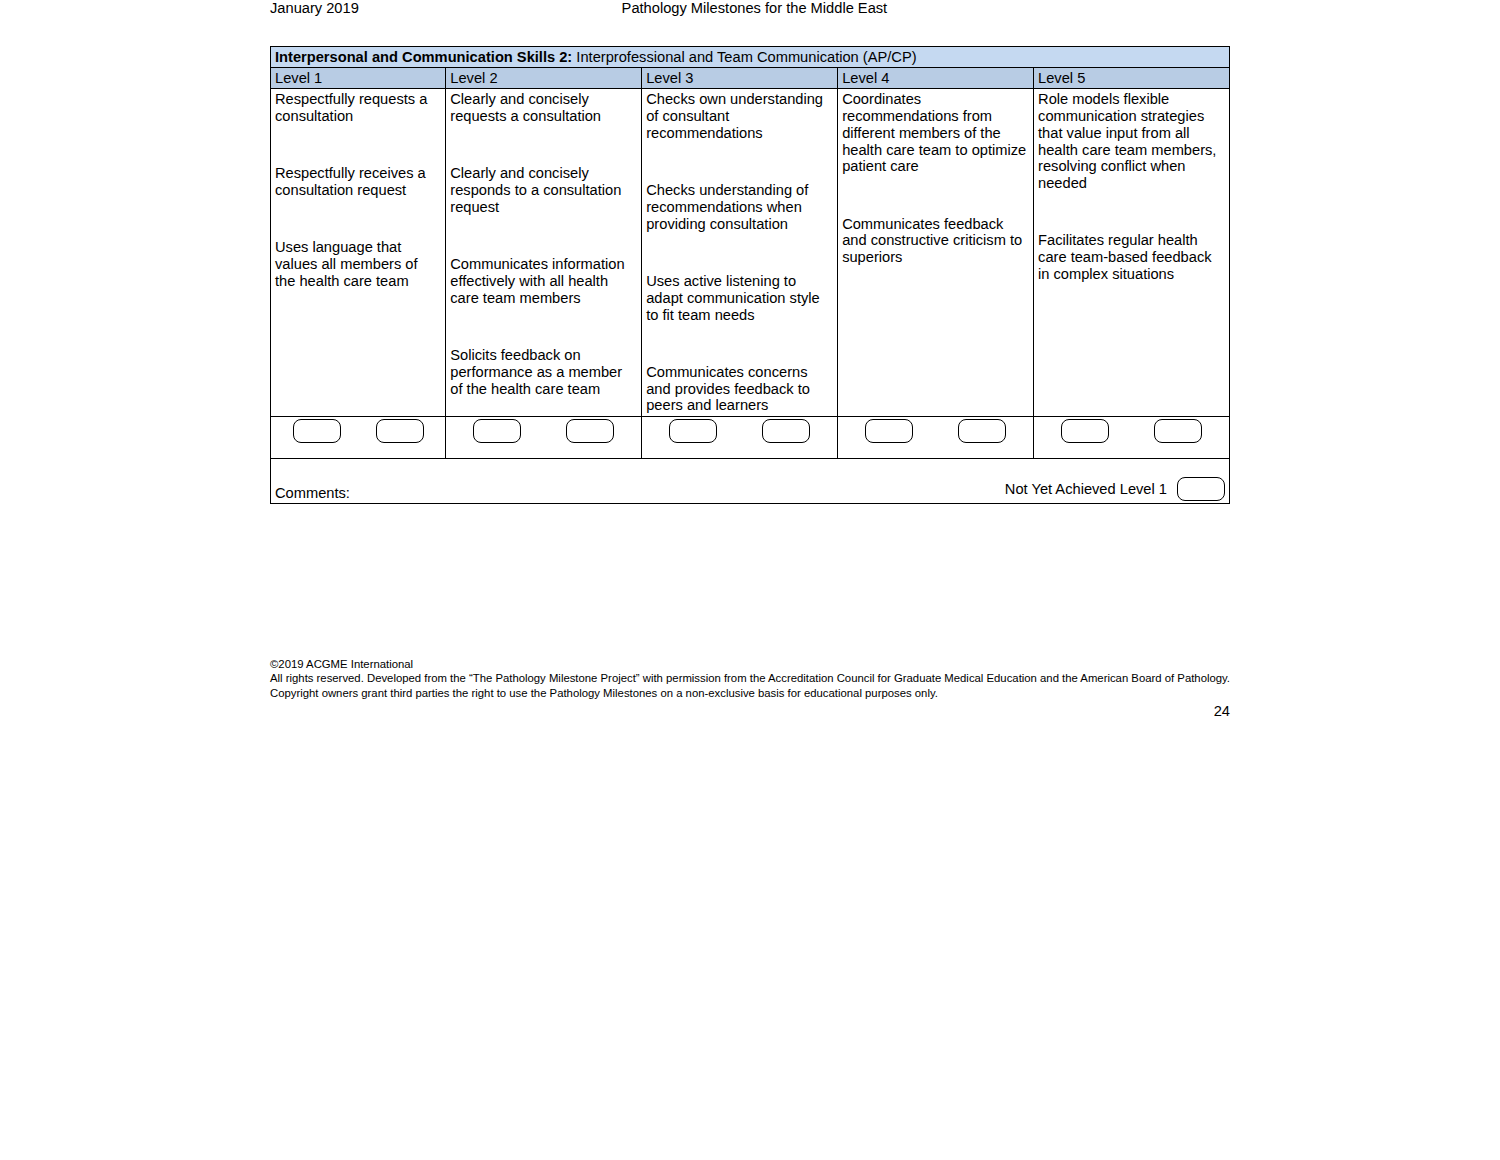January 2019
Pathology Milestones for the Middle East
| Interpersonal and Communication Skills 2: Interprofessional and Team Communication (AP/CP) |
| Level 1 | Level 2 | Level 3 | Level 4 | Level 5 |
| Respectfully requests a consultation Respectfully receives a consultation request Uses language that values all members of the health care team | Clearly and concisely requests a consultation Clearly and concisely responds to a consultation request Communicates information effectively with all health care team members Solicits feedback on performance as a member of the health care team | Checks own understanding of consultant recommendations Checks understanding of recommendations when providing consultation Uses active listening to adapt communication style to fit team needs Communicates concerns and provides feedback to peers and learners | Coordinates recommendations from different members of the health care team to optimize patient care Communicates feedback and constructive criticism to superiors | Role models flexible communication strategies that value input from all health care team members, resolving conflict when needed Facilitates regular health care team-based feedback in complex situations |
| Comments: Not Yet Achieved Level 1 |
©2019 ACGME International
All rights reserved. Developed from the “The Pathology Milestone Project” with permission from the Accreditation Council for Graduate Medical Education and the American Board of Pathology. Copyright owners grant third parties the right to use the Pathology Milestones on a non-exclusive basis for educational purposes only.
24